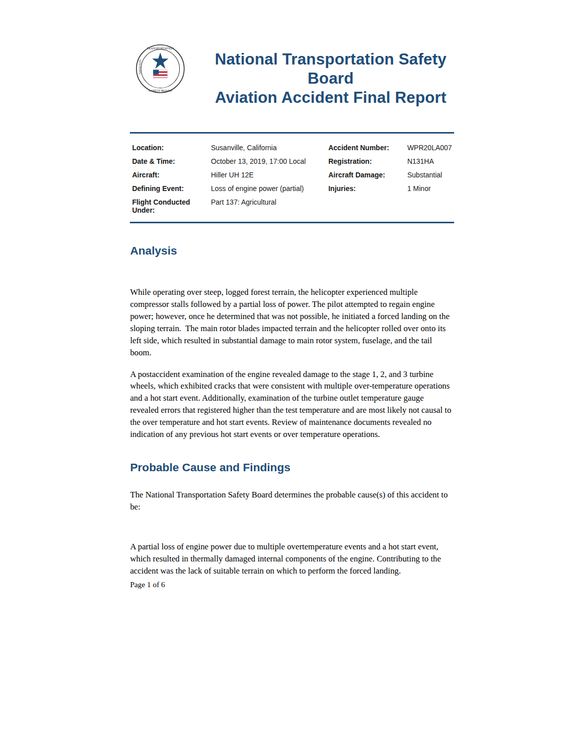TRANSPORTATION SAFETY BOARD NATIONAL
National Transportation Safety Board
Aviation Accident Final Report
| Location: | Susanville, California | Accident Number: | WPR20LA007 |
| Date & Time: | October 13, 2019, 17:00 Local | Registration: | N131HA |
| Aircraft: | Hiller UH 12E | Aircraft Damage: | Substantial |
| Defining Event: | Loss of engine power (partial) | Injuries: | 1 Minor |
| Flight Conducted Under: | Part 137: Agricultural | | |
Analysis
While operating over steep, logged forest terrain, the helicopter experienced multiple compressor stalls followed by a partial loss of power. The pilot attempted to regain engine power; however, once he determined that was not possible, he initiated a forced landing on the sloping terrain. The main rotor blades impacted terrain and the helicopter rolled over onto its left side, which resulted in substantial damage to main rotor system, fuselage, and the tail boom.
A postaccident examination of the engine revealed damage to the stage 1, 2, and 3 turbine wheels, which exhibited cracks that were consistent with multiple over-temperature operations and a hot start event. Additionally, examination of the turbine outlet temperature gauge revealed errors that registered higher than the test temperature and are most likely not causal to the over temperature and hot start events. Review of maintenance documents revealed no indication of any previous hot start events or over temperature operations.
Probable Cause and Findings
The National Transportation Safety Board determines the probable cause(s) of this accident to be:
A partial loss of engine power due to multiple overtemperature events and a hot start event, which resulted in thermally damaged internal components of the engine. Contributing to the accident was the lack of suitable terrain on which to perform the forced landing.
Page 1 of 6